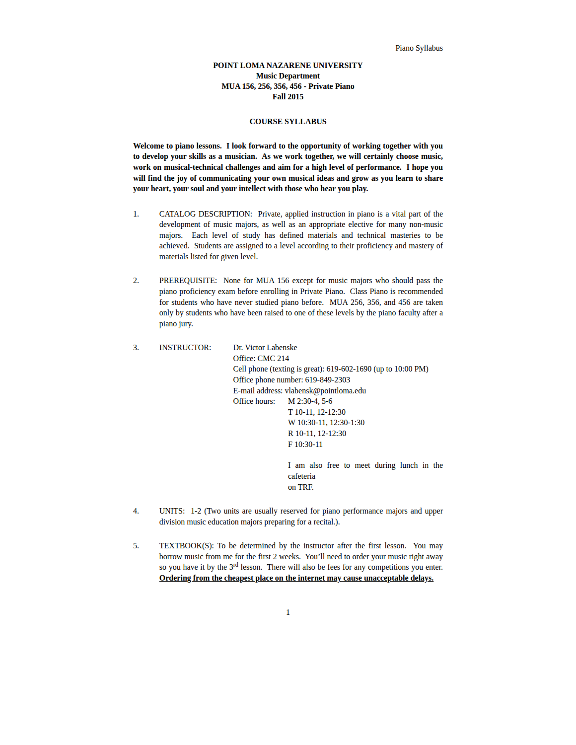Piano Syllabus
POINT LOMA NAZARENE UNIVERSITY
Music Department
MUA 156, 256, 356, 456 - Private Piano
Fall 2015
COURSE SYLLABUS
Welcome to piano lessons. I look forward to the opportunity of working together with you to develop your skills as a musician. As we work together, we will certainly choose music, work on musical-technical challenges and aim for a high level of performance. I hope you will find the joy of communicating your own musical ideas and grow as you learn to share your heart, your soul and your intellect with those who hear you play.
1.
CATALOG DESCRIPTION: Private, applied instruction in piano is a vital part of the development of music majors, as well as an appropriate elective for many non-music majors. Each level of study has defined materials and technical masteries to be achieved. Students are assigned to a level according to their proficiency and mastery of materials listed for given level.
2.
PREREQUISITE: None for MUA 156 except for music majors who should pass the piano proficiency exam before enrolling in Private Piano. Class Piano is recommended for students who have never studied piano before. MUA 256, 356, and 456 are taken only by students who have been raised to one of these levels by the piano faculty after a piano jury.
3.
INSTRUCTOR:
Dr. Victor Labenske
Office: CMC 214
Cell phone (texting is great): 619-602-1690 (up to 10:00 PM)
Office phone number: 619-849-2303
E-mail address: vlabensk@pointloma.edu
Office hours:
M 2:30-4, 5-6
T 10-11, 12-12:30
W 10:30-11, 12:30-1:30
R 10-11, 12-12:30
F 10:30-11
I am also free to meet during lunch in the cafeteria
on TRF.
4.
UNITS: 1-2 (Two units are usually reserved for piano performance majors and upper division music education majors preparing for a recital.).
5.
TEXTBOOK(S): To be determined by the instructor after the first lesson. You may borrow music from me for the first 2 weeks. You’ll need to order your music right away so you have it by the 3rd lesson. There will also be fees for any competitions you enter. Ordering from the cheapest place on the internet may cause unacceptable delays.
1